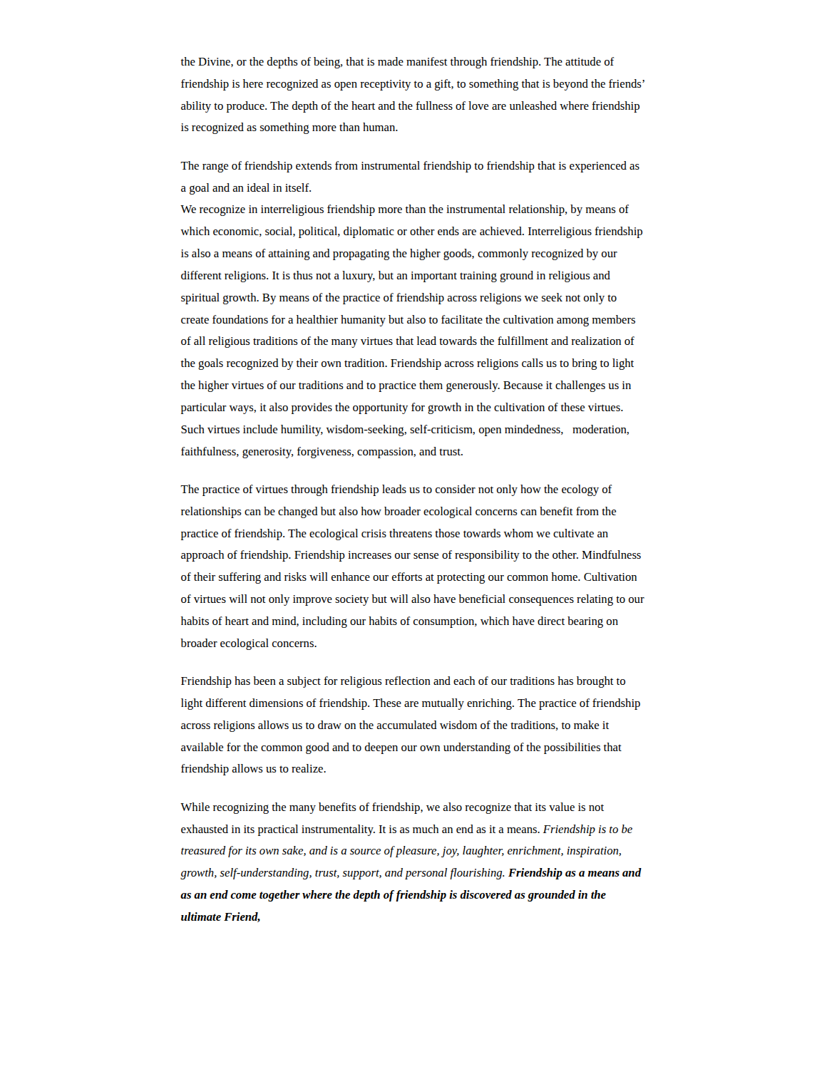the Divine, or the depths of being, that is made manifest through friendship. The attitude of friendship is here recognized as open receptivity to a gift, to something that is beyond the friends’ ability to produce. The depth of the heart and the fullness of love are unleashed where friendship is recognized as something more than human.
The range of friendship extends from instrumental friendship to friendship that is experienced as a goal and an ideal in itself.
We recognize in interreligious friendship more than the instrumental relationship, by means of which economic, social, political, diplomatic or other ends are achieved. Interreligious friendship is also a means of attaining and propagating the higher goods, commonly recognized by our different religions. It is thus not a luxury, but an important training ground in religious and spiritual growth. By means of the practice of friendship across religions we seek not only to create foundations for a healthier humanity but also to facilitate the cultivation among members of all religious traditions of the many virtues that lead towards the fulfillment and realization of the goals recognized by their own tradition. Friendship across religions calls us to bring to light the higher virtues of our traditions and to practice them generously. Because it challenges us in particular ways, it also provides the opportunity for growth in the cultivation of these virtues. Such virtues include humility, wisdom-seeking, self-criticism, open mindedness, moderation, faithfulness, generosity, forgiveness, compassion, and trust.
The practice of virtues through friendship leads us to consider not only how the ecology of relationships can be changed but also how broader ecological concerns can benefit from the practice of friendship. The ecological crisis threatens those towards whom we cultivate an approach of friendship. Friendship increases our sense of responsibility to the other. Mindfulness of their suffering and risks will enhance our efforts at protecting our common home. Cultivation of virtues will not only improve society but will also have beneficial consequences relating to our habits of heart and mind, including our habits of consumption, which have direct bearing on broader ecological concerns.
Friendship has been a subject for religious reflection and each of our traditions has brought to light different dimensions of friendship. These are mutually enriching. The practice of friendship across religions allows us to draw on the accumulated wisdom of the traditions, to make it available for the common good and to deepen our own understanding of the possibilities that friendship allows us to realize.
While recognizing the many benefits of friendship, we also recognize that its value is not exhausted in its practical instrumentality. It is as much an end as it a means. Friendship is to be treasured for its own sake, and is a source of pleasure, joy, laughter, enrichment, inspiration, growth, self-understanding, trust, support, and personal flourishing. Friendship as a means and as an end come together where the depth of friendship is discovered as grounded in the ultimate Friend,